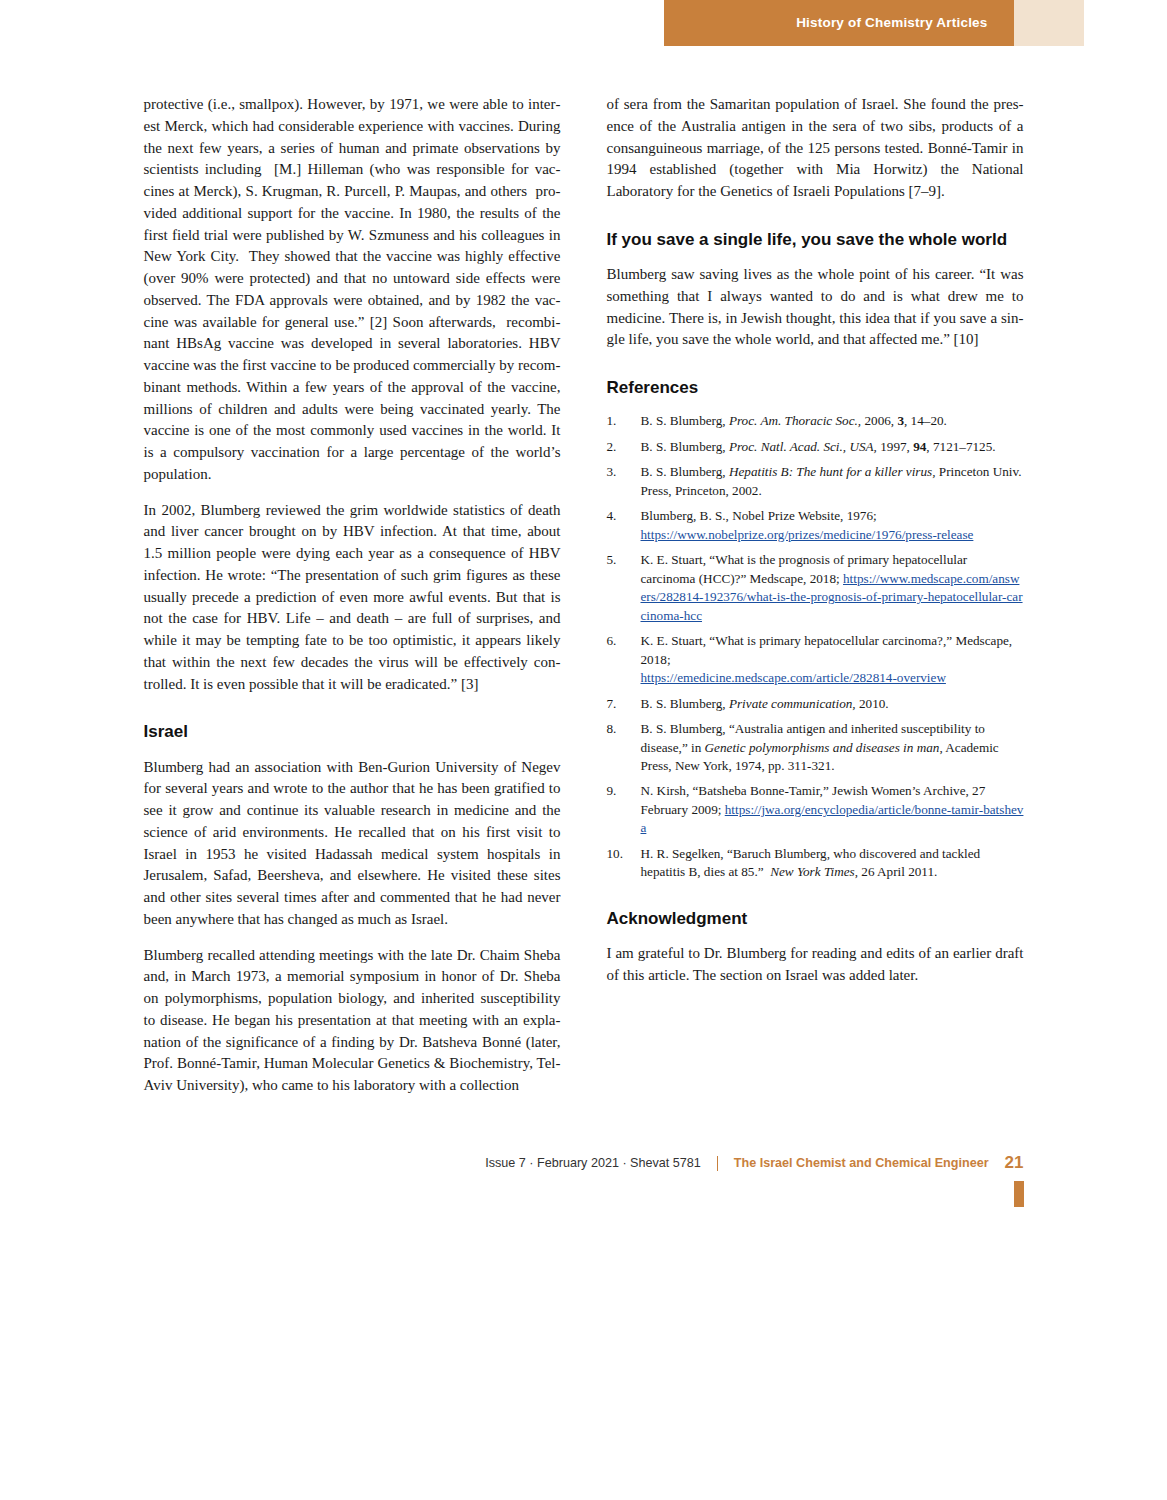History of Chemistry Articles
protective (i.e., smallpox). However, by 1971, we were able to interest Merck, which had considerable experience with vaccines. During the next few years, a series of human and primate observations by scientists including [M.] Hilleman (who was responsible for vaccines at Merck), S. Krugman, R. Purcell, P. Maupas, and others provided additional support for the vaccine. In 1980, the results of the first field trial were published by W. Szmuness and his colleagues in New York City. They showed that the vaccine was highly effective (over 90% were protected) and that no untoward side effects were observed. The FDA approvals were obtained, and by 1982 the vaccine was available for general use.” [2] Soon afterwards, recombinant HBsAg vaccine was developed in several laboratories. HBV vaccine was the first vaccine to be produced commercially by recombinant methods. Within a few years of the approval of the vaccine, millions of children and adults were being vaccinated yearly. The vaccine is one of the most commonly used vaccines in the world. It is a compulsory vaccination for a large percentage of the world’s population.
In 2002, Blumberg reviewed the grim worldwide statistics of death and liver cancer brought on by HBV infection. At that time, about 1.5 million people were dying each year as a consequence of HBV infection. He wrote: “The presentation of such grim figures as these usually precede a prediction of even more awful events. But that is not the case for HBV. Life – and death – are full of surprises, and while it may be tempting fate to be too optimistic, it appears likely that within the next few decades the virus will be effectively controlled. It is even possible that it will be eradicated.” [3]
Israel
Blumberg had an association with Ben-Gurion University of Negev for several years and wrote to the author that he has been gratified to see it grow and continue its valuable research in medicine and the science of arid environments. He recalled that on his first visit to Israel in 1953 he visited Hadassah medical system hospitals in Jerusalem, Safad, Beersheva, and elsewhere. He visited these sites and other sites several times after and commented that he had never been anywhere that has changed as much as Israel.
Blumberg recalled attending meetings with the late Dr. Chaim Sheba and, in March 1973, a memorial symposium in honor of Dr. Sheba on polymorphisms, population biology, and inherited susceptibility to disease. He began his presentation at that meeting with an explanation of the significance of a finding by Dr. Batsheva Bonné (later, Prof. Bonné-Tamir, Human Molecular Genetics & Biochemistry, Tel-Aviv University), who came to his laboratory with a collection
of sera from the Samaritan population of Israel. She found the presence of the Australia antigen in the sera of two sibs, products of a consanguineous marriage, of the 125 persons tested. Bonné-Tamir in 1994 established (together with Mia Horwitz) the National Laboratory for the Genetics of Israeli Populations [7–9].
If you save a single life, you save the whole world
Blumberg saw saving lives as the whole point of his career. “It was something that I always wanted to do and is what drew me to medicine. There is, in Jewish thought, this idea that if you save a single life, you save the whole world, and that affected me.” [10]
References
1. B. S. Blumberg, Proc. Am. Thoracic Soc., 2006, 3, 14–20.
2. B. S. Blumberg, Proc. Natl. Acad. Sci., USA, 1997, 94, 7121–7125.
3. B. S. Blumberg, Hepatitis B: The hunt for a killer virus, Princeton Univ. Press, Princeton, 2002.
4. Blumberg, B. S., Nobel Prize Website, 1976;
https://www.nobelprize.org/prizes/medicine/1976/press-release
5. K. E. Stuart, “What is the prognosis of primary hepatocellular carcinoma (HCC)?” Medscape, 2018; https://www.medscape.com/answers/282814-192376/what-is-the-prognosis-of-primary-hepatocellular-carcinoma-hcc
6. K. E. Stuart, “What is primary hepatocellular carcinoma?,” Medscape, 2018;
https://emedicine.medscape.com/article/282814-overview
7. B. S. Blumberg, Private communication, 2010.
8. B. S. Blumberg, “Australia antigen and inherited susceptibility to disease,” in Genetic polymorphisms and diseases in man, Academic Press, New York, 1974, pp. 311-321.
9. N. Kirsh, “Batsheba Bonne-Tamir,” Jewish Women’s Archive, 27 February 2009; https://jwa.org/encyclopedia/article/bonne-tamir-batsheva
10. H. R. Segelken, “Baruch Blumberg, who discovered and tackled hepatitis B, dies at 85.” New York Times, 26 April 2011.
Acknowledgment
I am grateful to Dr. Blumberg for reading and edits of an earlier draft of this article. The section on Israel was added later.
Issue 7 · February 2021 · Shevat 5781 The Israel Chemist and Chemical Engineer 21